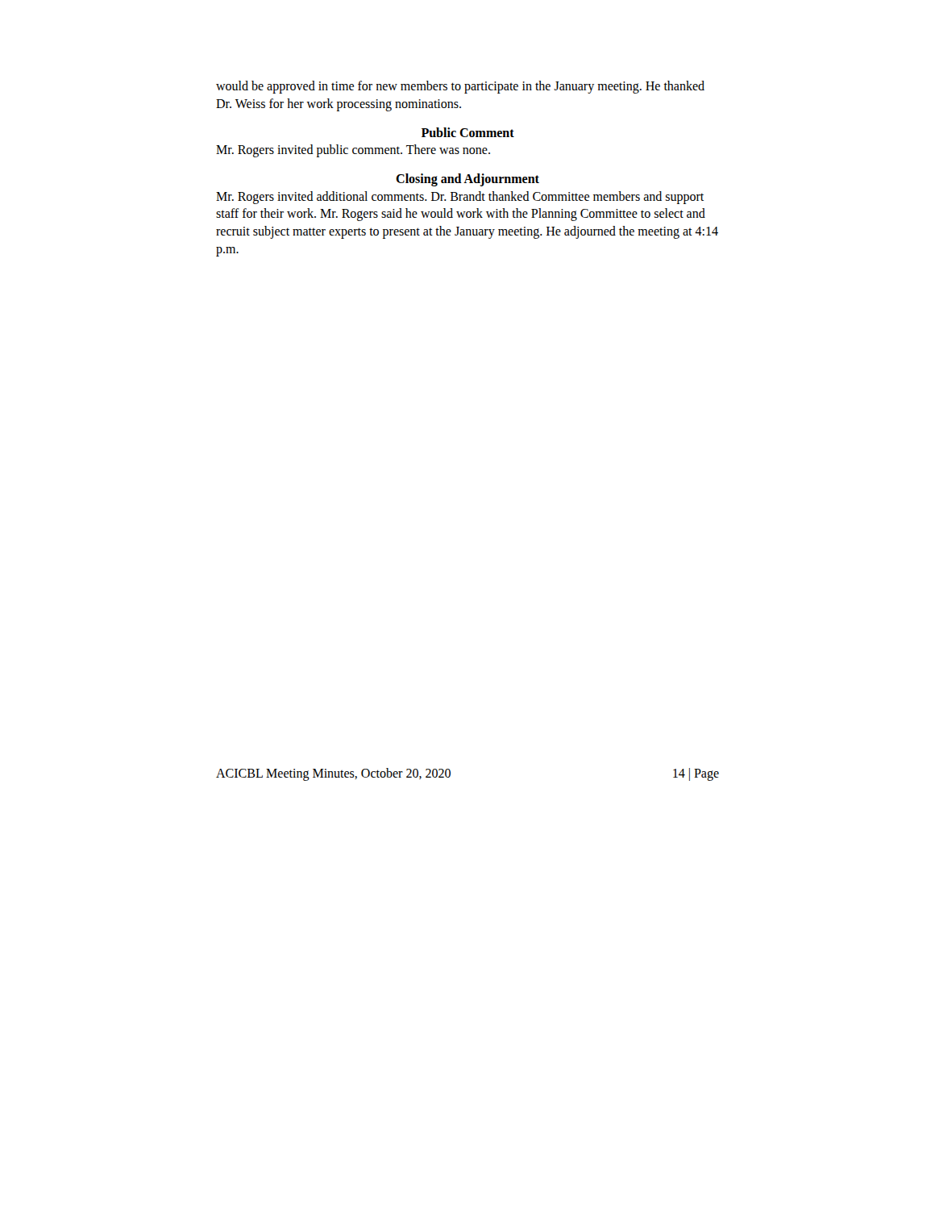would be approved in time for new members to participate in the January meeting. He thanked Dr. Weiss for her work processing nominations.
Public Comment
Mr. Rogers invited public comment. There was none.
Closing and Adjournment
Mr. Rogers invited additional comments. Dr. Brandt thanked Committee members and support staff for their work. Mr. Rogers said he would work with the Planning Committee to select and recruit subject matter experts to present at the January meeting. He adjourned the meeting at 4:14 p.m.
ACICBL Meeting Minutes, October 20, 2020
14 | Page